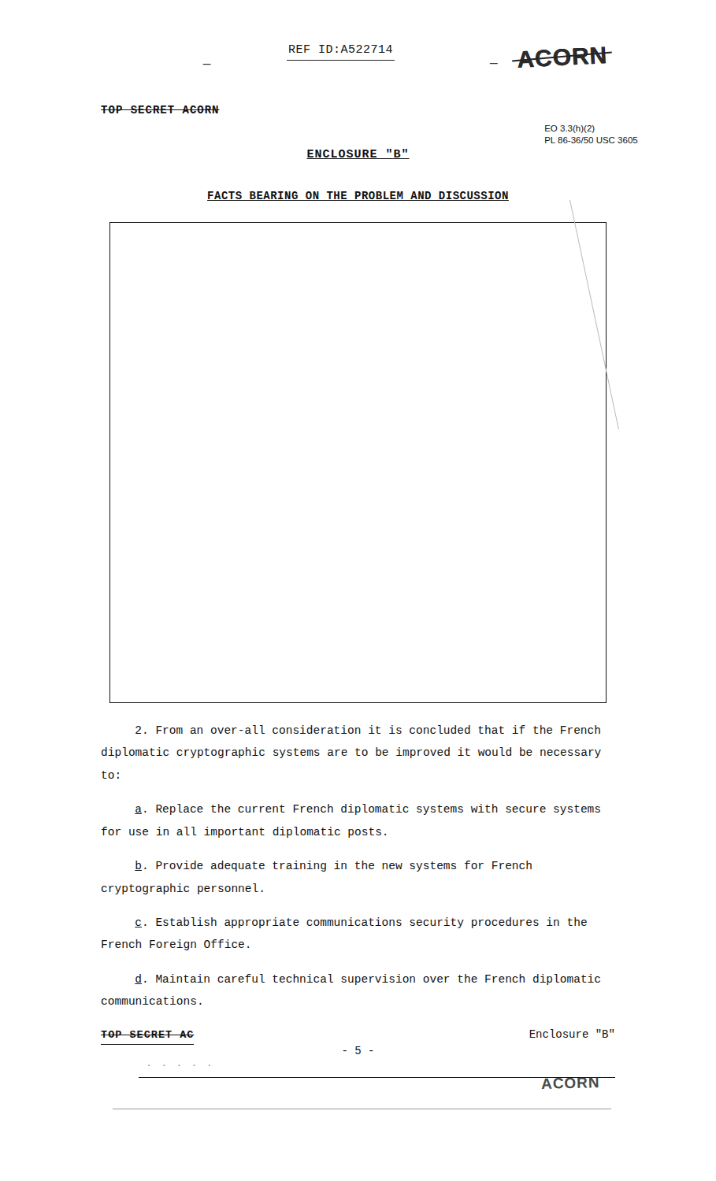REF ID:A522714 — —
ACORN
TOP SECRET ACORN
EO 3.3(h)(2)
PL 86-36/50 USC 3605
ENCLOSURE "B"
FACTS BEARING ON THE PROBLEM AND DISCUSSION
2. From an over-all consideration it is concluded that if the French diplomatic cryptographic systems are to be improved it would be necessary to:
a. Replace the current French diplomatic systems with secure systems for use in all important diplomatic posts.
b. Provide adequate training in the new systems for French cryptographic personnel.
c. Establish appropriate communications security procedures in the French Foreign Office.
d. Maintain careful technical supervision over the French diplomatic communications.
TOP SECRET AC Enclosure "B"
- 5 -
· · · · ·
ACORN